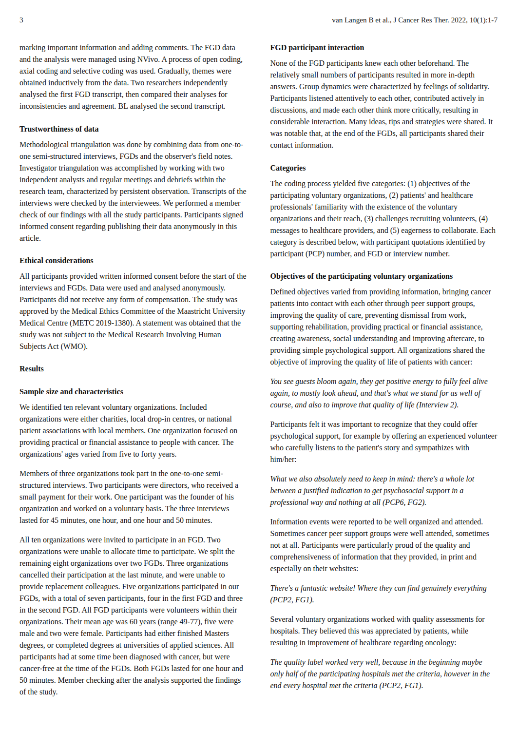3 van Langen B et al., J Cancer Res Ther. 2022, 10(1):1-7
marking important information and adding comments. The FGD data and the analysis were managed using NVivo. A process of open coding, axial coding and selective coding was used. Gradually, themes were obtained inductively from the data. Two researchers independently analysed the first FGD transcript, then compared their analyses for inconsistencies and agreement. BL analysed the second transcript.
Trustworthiness of data
Methodological triangulation was done by combining data from one-to-one semi-structured interviews, FGDs and the observer's field notes. Investigator triangulation was accomplished by working with two independent analysts and regular meetings and debriefs within the research team, characterized by persistent observation. Transcripts of the interviews were checked by the interviewees. We performed a member check of our findings with all the study participants. Participants signed informed consent regarding publishing their data anonymously in this article.
Ethical considerations
All participants provided written informed consent before the start of the interviews and FGDs. Data were used and analysed anonymously. Participants did not receive any form of compensation. The study was approved by the Medical Ethics Committee of the Maastricht University Medical Centre (METC 2019-1380). A statement was obtained that the study was not subject to the Medical Research Involving Human Subjects Act (WMO).
Results
Sample size and characteristics
We identified ten relevant voluntary organizations. Included organizations were either charities, local drop-in centres, or national patient associations with local members. One organization focused on providing practical or financial assistance to people with cancer. The organizations' ages varied from five to forty years.
Members of three organizations took part in the one-to-one semi-structured interviews. Two participants were directors, who received a small payment for their work. One participant was the founder of his organization and worked on a voluntary basis. The three interviews lasted for 45 minutes, one hour, and one hour and 50 minutes.
All ten organizations were invited to participate in an FGD. Two organizations were unable to allocate time to participate. We split the remaining eight organizations over two FGDs. Three organizations cancelled their participation at the last minute, and were unable to provide replacement colleagues. Five organizations participated in our FGDs, with a total of seven participants, four in the first FGD and three in the second FGD. All FGD participants were volunteers within their organizations. Their mean age was 60 years (range 49-77), five were male and two were female. Participants had either finished Masters degrees, or completed degrees at universities of applied sciences. All participants had at some time been diagnosed with cancer, but were cancer-free at the time of the FGDs. Both FGDs lasted for one hour and 50 minutes. Member checking after the analysis supported the findings of the study.
FGD participant interaction
None of the FGD participants knew each other beforehand. The relatively small numbers of participants resulted in more in-depth answers. Group dynamics were characterized by feelings of solidarity. Participants listened attentively to each other, contributed actively in discussions, and made each other think more critically, resulting in considerable interaction. Many ideas, tips and strategies were shared. It was notable that, at the end of the FGDs, all participants shared their contact information.
Categories
The coding process yielded five categories: (1) objectives of the participating voluntary organizations, (2) patients' and healthcare professionals' familiarity with the existence of the voluntary organizations and their reach, (3) challenges recruiting volunteers, (4) messages to healthcare providers, and (5) eagerness to collaborate. Each category is described below, with participant quotations identified by participant (PCP) number, and FGD or interview number.
Objectives of the participating voluntary organizations
Defined objectives varied from providing information, bringing cancer patients into contact with each other through peer support groups, improving the quality of care, preventing dismissal from work, supporting rehabilitation, providing practical or financial assistance, creating awareness, social understanding and improving aftercare, to providing simple psychological support. All organizations shared the objective of improving the quality of life of patients with cancer:
You see guests bloom again, they get positive energy to fully feel alive again, to mostly look ahead, and that's what we stand for as well of course, and also to improve that quality of life (Interview 2).
Participants felt it was important to recognize that they could offer psychological support, for example by offering an experienced volunteer who carefully listens to the patient's story and sympathizes with him/her:
What we also absolutely need to keep in mind: there's a whole lot between a justified indication to get psychosocial support in a professional way and nothing at all (PCP6, FG2).
Information events were reported to be well organized and attended. Sometimes cancer peer support groups were well attended, sometimes not at all. Participants were particularly proud of the quality and comprehensiveness of information that they provided, in print and especially on their websites:
There's a fantastic website! Where they can find genuinely everything (PCP2, FG1).
Several voluntary organizations worked with quality assessments for hospitals. They believed this was appreciated by patients, while resulting in improvement of healthcare regarding oncology:
The quality label worked very well, because in the beginning maybe only half of the participating hospitals met the criteria, however in the end every hospital met the criteria (PCP2, FG1).